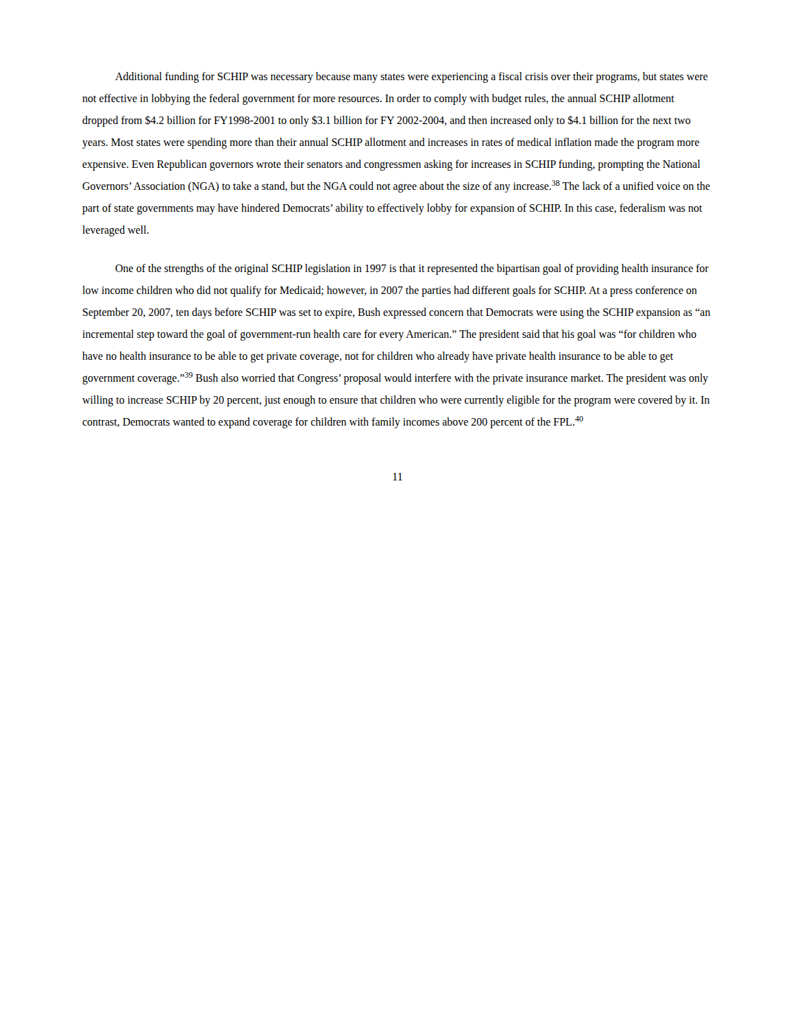Additional funding for SCHIP was necessary because many states were experiencing a fiscal crisis over their programs, but states were not effective in lobbying the federal government for more resources. In order to comply with budget rules, the annual SCHIP allotment dropped from $4.2 billion for FY1998-2001 to only $3.1 billion for FY 2002-2004, and then increased only to $4.1 billion for the next two years. Most states were spending more than their annual SCHIP allotment and increases in rates of medical inflation made the program more expensive. Even Republican governors wrote their senators and congressmen asking for increases in SCHIP funding, prompting the National Governors’ Association (NGA) to take a stand, but the NGA could not agree about the size of any increase.38 The lack of a unified voice on the part of state governments may have hindered Democrats’ ability to effectively lobby for expansion of SCHIP. In this case, federalism was not leveraged well.
One of the strengths of the original SCHIP legislation in 1997 is that it represented the bipartisan goal of providing health insurance for low income children who did not qualify for Medicaid; however, in 2007 the parties had different goals for SCHIP. At a press conference on September 20, 2007, ten days before SCHIP was set to expire, Bush expressed concern that Democrats were using the SCHIP expansion as “an incremental step toward the goal of government-run health care for every American.” The president said that his goal was “for children who have no health insurance to be able to get private coverage, not for children who already have private health insurance to be able to get government coverage.”39 Bush also worried that Congress’ proposal would interfere with the private insurance market. The president was only willing to increase SCHIP by 20 percent, just enough to ensure that children who were currently eligible for the program were covered by it. In contrast, Democrats wanted to expand coverage for children with family incomes above 200 percent of the FPL.40
11